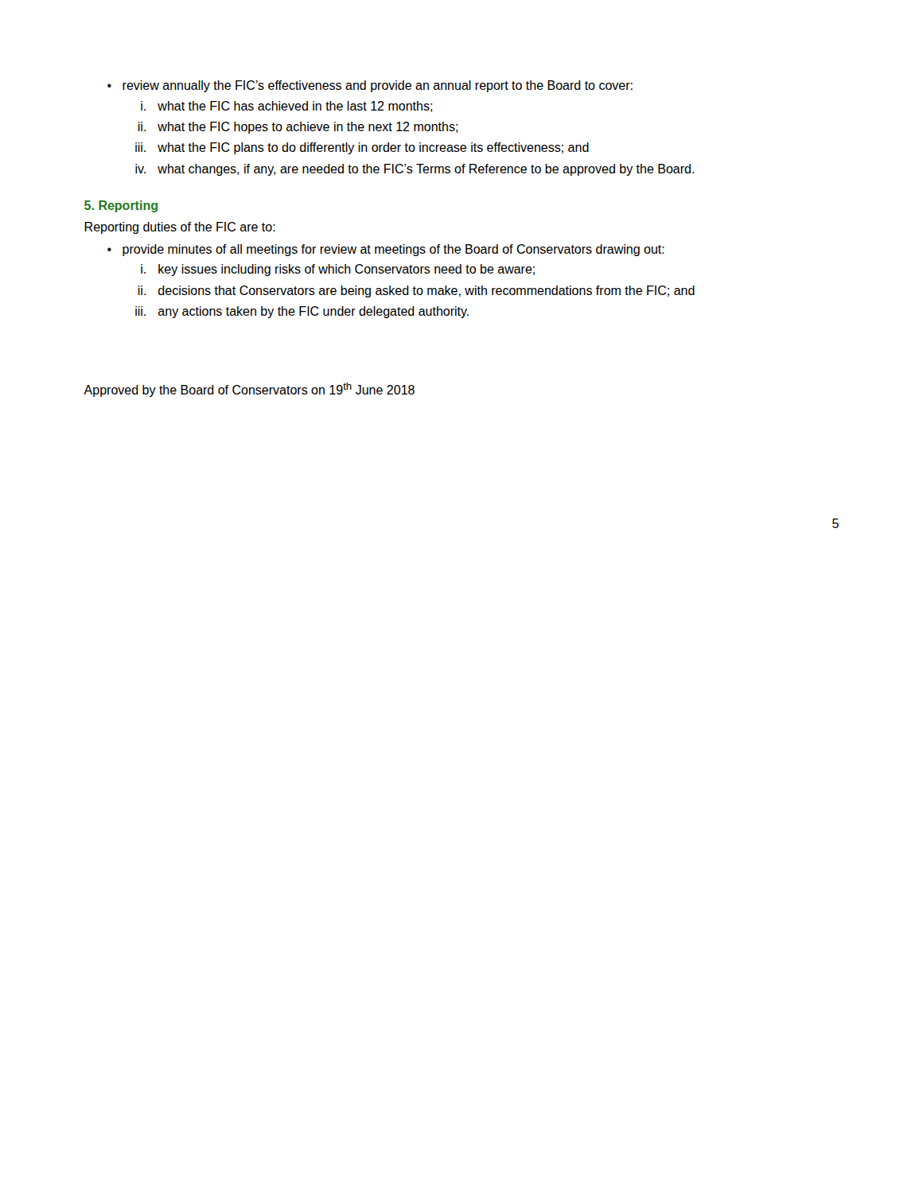review annually the FIC’s effectiveness and provide an annual report to the Board to cover:
what the FIC has achieved in the last 12 months;
what the FIC hopes to achieve in the next 12 months;
what the FIC plans to do differently in order to increase its effectiveness; and
what changes, if any, are needed to the FIC’s Terms of Reference to be approved by the Board.
5. Reporting
Reporting duties of the FIC are to:
provide minutes of all meetings for review at meetings of the Board of Conservators drawing out:
key issues including risks of which Conservators need to be aware;
decisions that Conservators are being asked to make, with recommendations from the FIC; and
any actions taken by the FIC under delegated authority.
Approved by the Board of Conservators on 19th June 2018
5